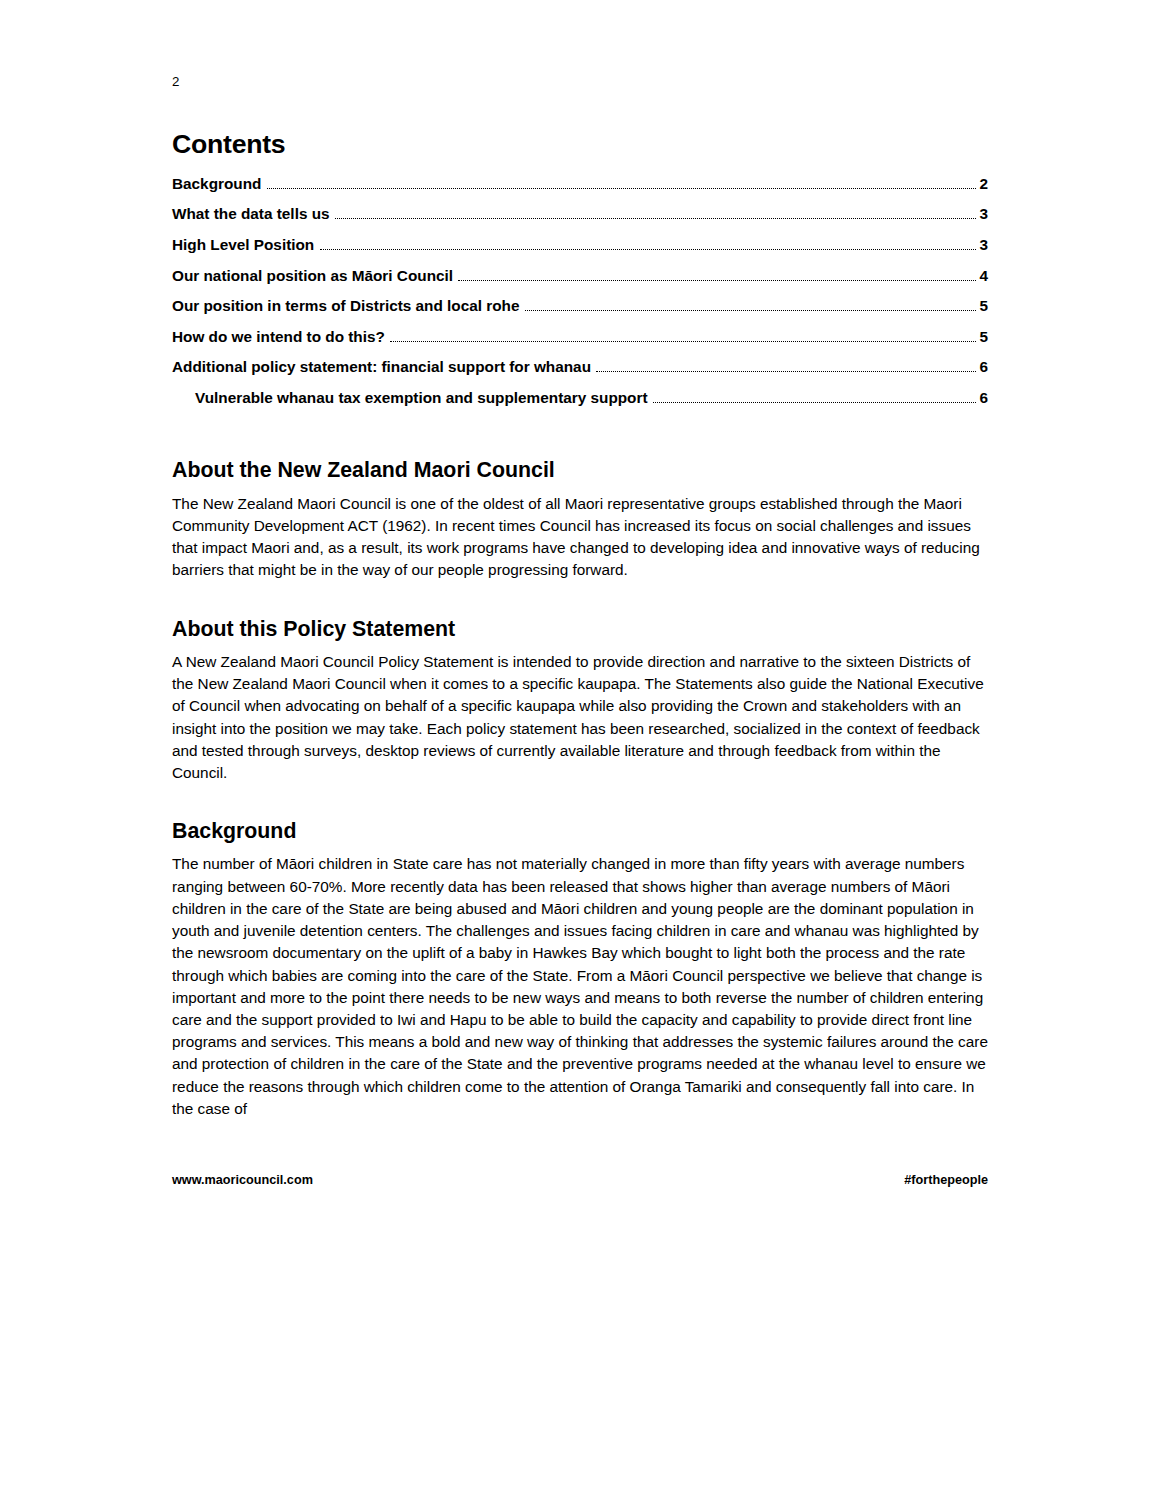2
Contents
Background 2
What the data tells us 3
High Level Position 3
Our national position as Māori Council 4
Our position in terms of Districts and local rohe 5
How do we intend to do this? 5
Additional policy statement: financial support for whanau 6
Vulnerable whanau tax exemption and supplementary support 6
About the New Zealand Maori Council
The New Zealand Maori Council is one of the oldest of all Maori representative groups established through the Maori Community Development ACT (1962). In recent times Council has increased its focus on social challenges and issues that impact Maori and, as a result, its work programs have changed to developing idea and innovative ways of reducing barriers that might be in the way of our people progressing forward.
About this Policy Statement
A New Zealand Maori Council Policy Statement is intended to provide direction and narrative to the sixteen Districts of the New Zealand Maori Council when it comes to a specific kaupapa. The Statements also guide the National Executive of Council when advocating on behalf of a specific kaupapa while also providing the Crown and stakeholders with an insight into the position we may take. Each policy statement has been researched, socialized in the context of feedback and tested through surveys, desktop reviews of currently available literature and through feedback from within the Council.
Background
The number of Māori children in State care has not materially changed in more than fifty years with average numbers ranging between 60-70%. More recently data has been released that shows higher than average numbers of Māori children in the care of the State are being abused and Māori children and young people are the dominant population in youth and juvenile detention centers. The challenges and issues facing children in care and whanau was highlighted by the newsroom documentary on the uplift of a baby in Hawkes Bay which bought to light both the process and the rate through which babies are coming into the care of the State. From a Māori Council perspective we believe that change is important and more to the point there needs to be new ways and means to both reverse the number of children entering care and the support provided to Iwi and Hapu to be able to build the capacity and capability to provide direct front line programs and services. This means a bold and new way of thinking that addresses the systemic failures around the care and protection of children in the care of the State and the preventive programs needed at the whanau level to ensure we reduce the reasons through which children come to the attention of Oranga Tamariki and consequently fall into care. In the case of
www.maoricouncil.com #forthepeople